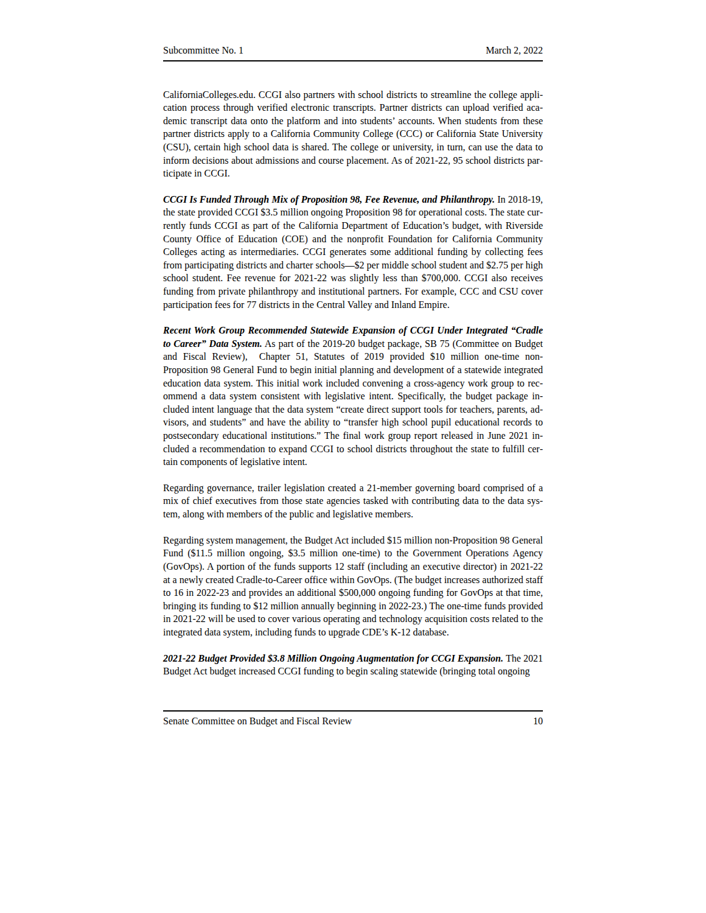Subcommittee No. 1
March 2, 2022
CaliforniaColleges.edu. CCGI also partners with school districts to streamline the college application process through verified electronic transcripts. Partner districts can upload verified academic transcript data onto the platform and into students’ accounts. When students from these partner districts apply to a California Community College (CCC) or California State University (CSU), certain high school data is shared. The college or university, in turn, can use the data to inform decisions about admissions and course placement. As of 2021-22, 95 school districts participate in CCGI.
CCGI Is Funded Through Mix of Proposition 98, Fee Revenue, and Philanthropy. In 2018-19, the state provided CCGI $3.5 million ongoing Proposition 98 for operational costs. The state currently funds CCGI as part of the California Department of Education’s budget, with Riverside County Office of Education (COE) and the nonprofit Foundation for California Community Colleges acting as intermediaries. CCGI generates some additional funding by collecting fees from participating districts and charter schools—$2 per middle school student and $2.75 per high school student. Fee revenue for 2021-22 was slightly less than $700,000. CCGI also receives funding from private philanthropy and institutional partners. For example, CCC and CSU cover participation fees for 77 districts in the Central Valley and Inland Empire.
Recent Work Group Recommended Statewide Expansion of CCGI Under Integrated “Cradle to Career” Data System. As part of the 2019-20 budget package, SB 75 (Committee on Budget and Fiscal Review), Chapter 51, Statutes of 2019 provided $10 million one-time non-Proposition 98 General Fund to begin initial planning and development of a statewide integrated education data system. This initial work included convening a cross-agency work group to recommend a data system consistent with legislative intent. Specifically, the budget package included intent language that the data system “create direct support tools for teachers, parents, advisors, and students” and have the ability to “transfer high school pupil educational records to postsecondary educational institutions.” The final work group report released in June 2021 included a recommendation to expand CCGI to school districts throughout the state to fulfill certain components of legislative intent.
Regarding governance, trailer legislation created a 21-member governing board comprised of a mix of chief executives from those state agencies tasked with contributing data to the data system, along with members of the public and legislative members.
Regarding system management, the Budget Act included $15 million non-Proposition 98 General Fund ($11.5 million ongoing, $3.5 million one-time) to the Government Operations Agency (GovOps). A portion of the funds supports 12 staff (including an executive director) in 2021-22 at a newly created Cradle-to-Career office within GovOps. (The budget increases authorized staff to 16 in 2022-23 and provides an additional $500,000 ongoing funding for GovOps at that time, bringing its funding to $12 million annually beginning in 2022-23.) The one-time funds provided in 2021-22 will be used to cover various operating and technology acquisition costs related to the integrated data system, including funds to upgrade CDE’s K-12 database.
2021-22 Budget Provided $3.8 Million Ongoing Augmentation for CCGI Expansion. The 2021 Budget Act budget increased CCGI funding to begin scaling statewide (bringing total ongoing
Senate Committee on Budget and Fiscal Review
10